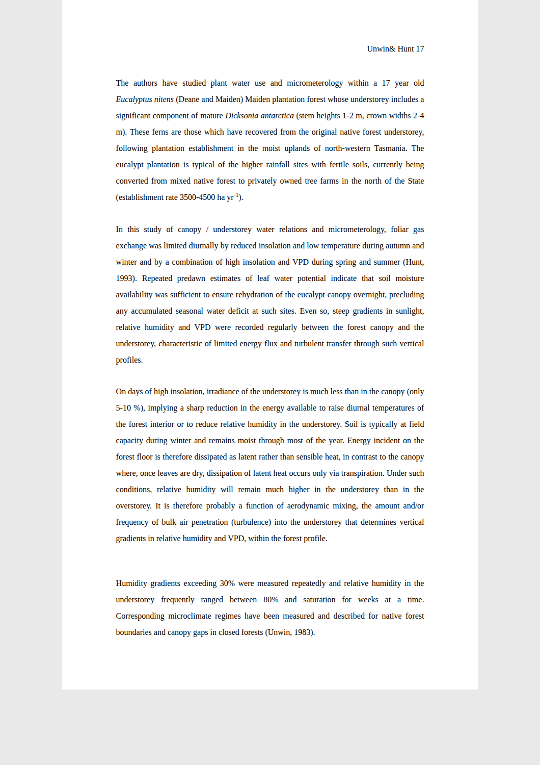Unwin& Hunt 17
The authors have studied plant water use and micrometerology within a 17 year old Eucalyptus nitens (Deane and Maiden) Maiden plantation forest whose understorey includes a significant component of mature Dicksonia antarctica (stem heights 1-2 m, crown widths 2-4 m). These ferns are those which have recovered from the original native forest understorey, following plantation establishment in the moist uplands of north-western Tasmania. The eucalypt plantation is typical of the higher rainfall sites with fertile soils, currently being converted from mixed native forest to privately owned tree farms in the north of the State (establishment rate 3500-4500 ha yr-1).
In this study of canopy / understorey water relations and micrometerology, foliar gas exchange was limited diurnally by reduced insolation and low temperature during autumn and winter and by a combination of high insolation and VPD during spring and summer (Hunt, 1993). Repeated predawn estimates of leaf water potential indicate that soil moisture availability was sufficient to ensure rehydration of the eucalypt canopy overnight, precluding any accumulated seasonal water deficit at such sites. Even so, steep gradients in sunlight, relative humidity and VPD were recorded regularly between the forest canopy and the understorey, characteristic of limited energy flux and turbulent transfer through such vertical profiles.
On days of high insolation, irradiance of the understorey is much less than in the canopy (only 5-10 %), implying a sharp reduction in the energy available to raise diurnal temperatures of the forest interior or to reduce relative humidity in the understorey. Soil is typically at field capacity during winter and remains moist through most of the year. Energy incident on the forest floor is therefore dissipated as latent rather than sensible heat, in contrast to the canopy where, once leaves are dry, dissipation of latent heat occurs only via transpiration. Under such conditions, relative humidity will remain much higher in the understorey than in the overstorey. It is therefore probably a function of aerodynamic mixing, the amount and/or frequency of bulk air penetration (turbulence) into the understorey that determines vertical gradients in relative humidity and VPD, within the forest profile.
Humidity gradients exceeding 30% were measured repeatedly and relative humidity in the understorey frequently ranged between 80% and saturation for weeks at a time. Corresponding microclimate regimes have been measured and described for native forest boundaries and canopy gaps in closed forests (Unwin, 1983).